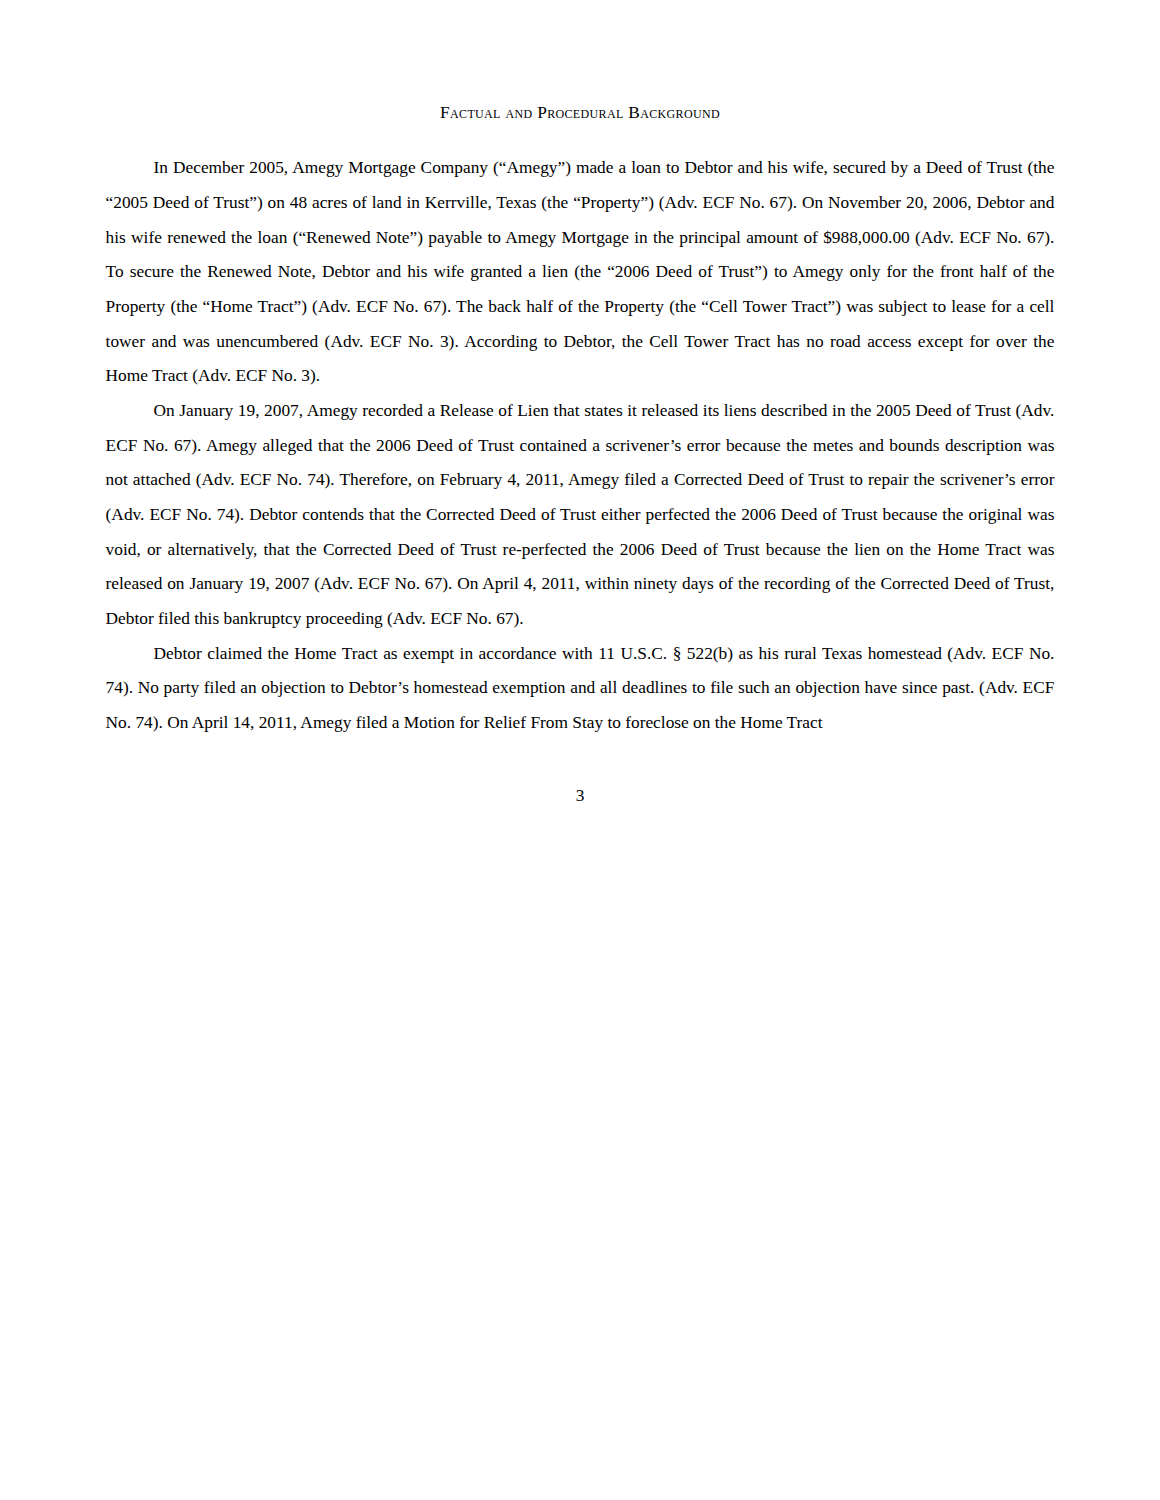Factual and Procedural Background
In December 2005, Amegy Mortgage Company (“Amegy”) made a loan to Debtor and his wife, secured by a Deed of Trust (the “2005 Deed of Trust”) on 48 acres of land in Kerrville, Texas (the “Property”) (Adv. ECF No. 67). On November 20, 2006, Debtor and his wife renewed the loan (“Renewed Note”) payable to Amegy Mortgage in the principal amount of $988,000.00 (Adv. ECF No. 67). To secure the Renewed Note, Debtor and his wife granted a lien (the “2006 Deed of Trust”) to Amegy only for the front half of the Property (the “Home Tract”) (Adv. ECF No. 67). The back half of the Property (the “Cell Tower Tract”) was subject to lease for a cell tower and was unencumbered (Adv. ECF No. 3). According to Debtor, the Cell Tower Tract has no road access except for over the Home Tract (Adv. ECF No. 3).
On January 19, 2007, Amegy recorded a Release of Lien that states it released its liens described in the 2005 Deed of Trust (Adv. ECF No. 67). Amegy alleged that the 2006 Deed of Trust contained a scrivener’s error because the metes and bounds description was not attached (Adv. ECF No. 74). Therefore, on February 4, 2011, Amegy filed a Corrected Deed of Trust to repair the scrivener’s error (Adv. ECF No. 74). Debtor contends that the Corrected Deed of Trust either perfected the 2006 Deed of Trust because the original was void, or alternatively, that the Corrected Deed of Trust re-perfected the 2006 Deed of Trust because the lien on the Home Tract was released on January 19, 2007 (Adv. ECF No. 67). On April 4, 2011, within ninety days of the recording of the Corrected Deed of Trust, Debtor filed this bankruptcy proceeding (Adv. ECF No. 67).
Debtor claimed the Home Tract as exempt in accordance with 11 U.S.C. § 522(b) as his rural Texas homestead (Adv. ECF No. 74). No party filed an objection to Debtor’s homestead exemption and all deadlines to file such an objection have since past. (Adv. ECF No. 74). On April 14, 2011, Amegy filed a Motion for Relief From Stay to foreclose on the Home Tract
3